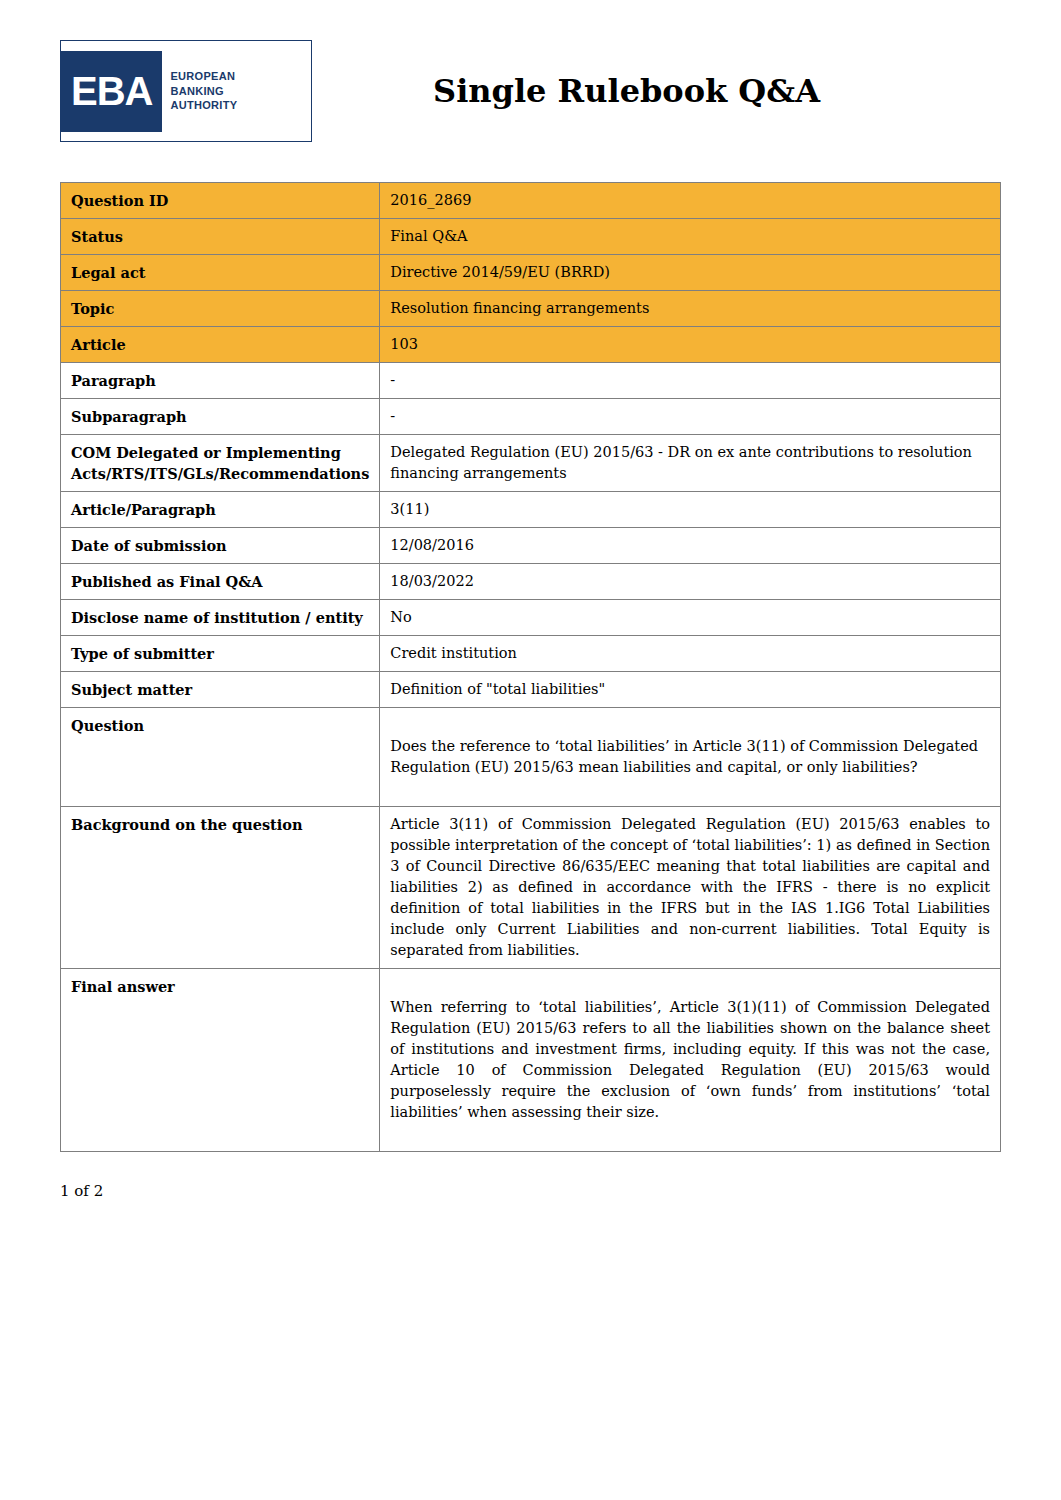EBA
EUROPEAN
BANKING
AUTHORITY
Single Rulebook Q&A
| Question ID | 2016_2869 |
| Status | Final Q&A |
| Legal act | Directive 2014/59/EU (BRRD) |
| Topic | Resolution financing arrangements |
| Article | 103 |
| Paragraph | - |
| Subparagraph | - |
| COM Delegated or Implementing Acts/RTS/ITS/GLs/Recommendations | Delegated Regulation (EU) 2015/63 - DR on ex ante contributions to resolution financing arrangements |
| Article/Paragraph | 3(11) |
| Date of submission | 12/08/2016 |
| Published as Final Q&A | 18/03/2022 |
| Disclose name of institution / entity | No |
| Type of submitter | Credit institution |
| Subject matter | Definition of "total liabilities" |
| Question | Does the reference to ‘total liabilities’ in Article 3(11) of Commission Delegated Regulation (EU) 2015/63 mean liabilities and capital, or only liabilities? |
| Background on the question | Article 3(11) of Commission Delegated Regulation (EU) 2015/63 enables to possible interpretation of the concept of ‘total liabilities’: 1) as defined in Section 3 of Council Directive 86/635/EEC meaning that total liabilities are capital and liabilities 2) as defined in accordance with the IFRS - there is no explicit definition of total liabilities in the IFRS but in the IAS 1.IG6 Total Liabilities include only Current Liabilities and non-current liabilities. Total Equity is separated from liabilities. |
| Final answer | When referring to ‘total liabilities’, Article 3(1)(11) of Commission Delegated Regulation (EU) 2015/63 refers to all the liabilities shown on the balance sheet of institutions and investment firms, including equity. If this was not the case, Article 10 of Commission Delegated Regulation (EU) 2015/63 would purposelessly require the exclusion of ‘own funds’ from institutions’ ‘total liabilities’ when assessing their size. |
1 of 2